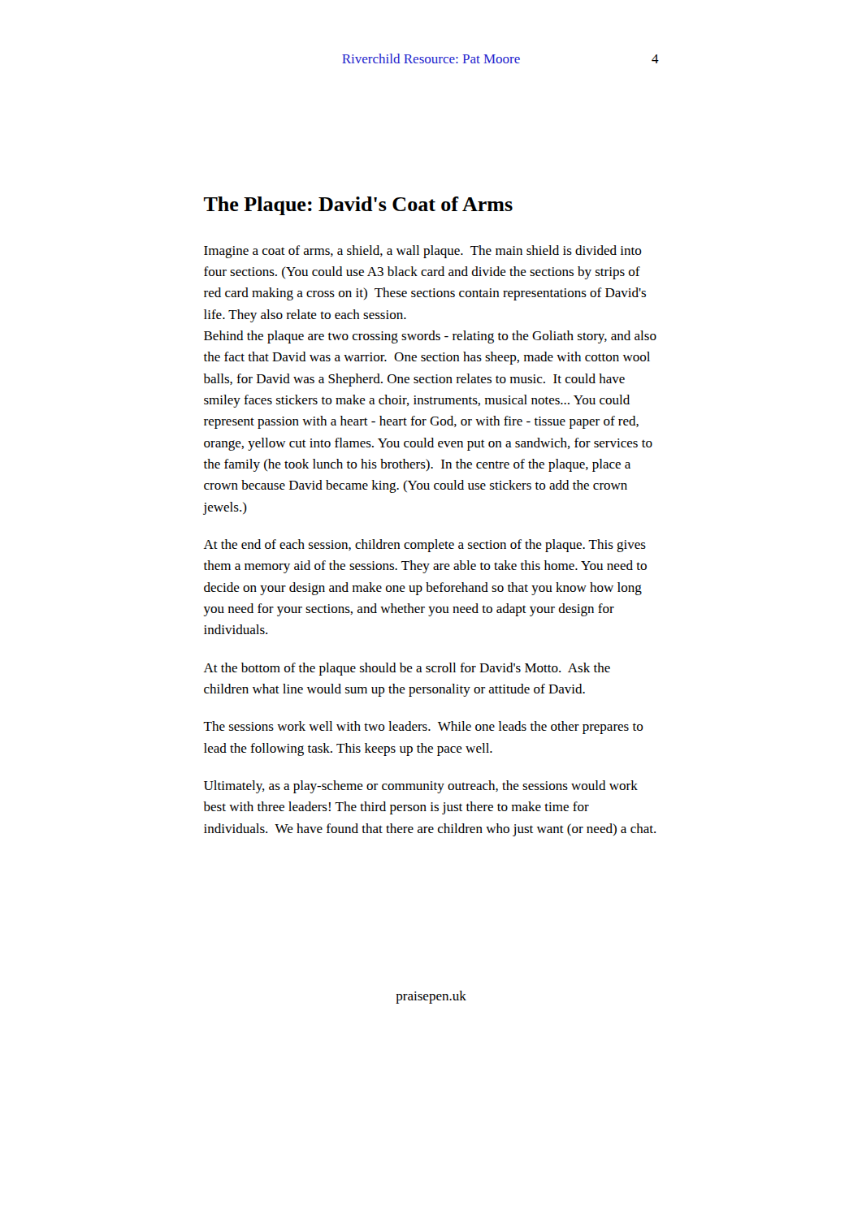Riverchild Resource: Pat Moore
4
The Plaque: David's Coat of Arms
Imagine a coat of arms, a shield, a wall plaque. The main shield is divided into four sections. (You could use A3 black card and divide the sections by strips of red card making a cross on it) These sections contain representations of David's life. They also relate to each session.
Behind the plaque are two crossing swords - relating to the Goliath story, and also the fact that David was a warrior. One section has sheep, made with cotton wool balls, for David was a Shepherd. One section relates to music. It could have smiley faces stickers to make a choir, instruments, musical notes... You could represent passion with a heart - heart for God, or with fire - tissue paper of red, orange, yellow cut into flames. You could even put on a sandwich, for services to the family (he took lunch to his brothers). In the centre of the plaque, place a crown because David became king. (You could use stickers to add the crown jewels.)
At the end of each session, children complete a section of the plaque. This gives them a memory aid of the sessions. They are able to take this home. You need to decide on your design and make one up beforehand so that you know how long you need for your sections, and whether you need to adapt your design for individuals.
At the bottom of the plaque should be a scroll for David's Motto. Ask the children what line would sum up the personality or attitude of David.
The sessions work well with two leaders. While one leads the other prepares to lead the following task. This keeps up the pace well.
Ultimately, as a play-scheme or community outreach, the sessions would work best with three leaders! The third person is just there to make time for individuals. We have found that there are children who just want (or need) a chat.
praisepen.uk